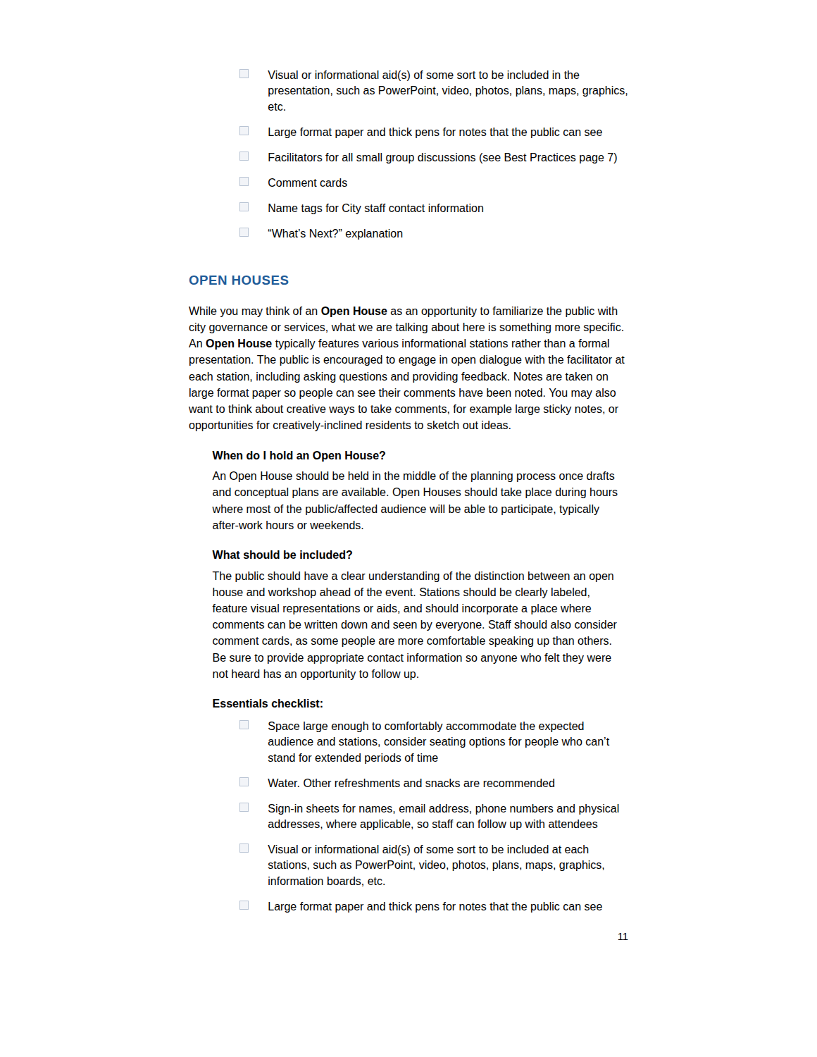Visual or informational aid(s) of some sort to be included in the presentation, such as PowerPoint, video, photos, plans, maps, graphics, etc.
Large format paper and thick pens for notes that the public can see
Facilitators for all small group discussions (see Best Practices page 7)
Comment cards
Name tags for City staff contact information
“What’s Next?” explanation
OPEN HOUSES
While you may think of an Open House as an opportunity to familiarize the public with city governance or services, what we are talking about here is something more specific. An Open House typically features various informational stations rather than a formal presentation. The public is encouraged to engage in open dialogue with the facilitator at each station, including asking questions and providing feedback. Notes are taken on large format paper so people can see their comments have been noted. You may also want to think about creative ways to take comments, for example large sticky notes, or opportunities for creatively-inclined residents to sketch out ideas.
When do I hold an Open House?
An Open House should be held in the middle of the planning process once drafts and conceptual plans are available. Open Houses should take place during hours where most of the public/affected audience will be able to participate, typically after-work hours or weekends.
What should be included?
The public should have a clear understanding of the distinction between an open house and workshop ahead of the event. Stations should be clearly labeled, feature visual representations or aids, and should incorporate a place where comments can be written down and seen by everyone. Staff should also consider comment cards, as some people are more comfortable speaking up than others. Be sure to provide appropriate contact information so anyone who felt they were not heard has an opportunity to follow up.
Essentials checklist:
Space large enough to comfortably accommodate the expected audience and stations, consider seating options for people who can’t stand for extended periods of time
Water. Other refreshments and snacks are recommended
Sign-in sheets for names, email address, phone numbers and physical addresses, where applicable, so staff can follow up with attendees
Visual or informational aid(s) of some sort to be included at each stations, such as PowerPoint, video, photos, plans, maps, graphics, information boards, etc.
Large format paper and thick pens for notes that the public can see
11